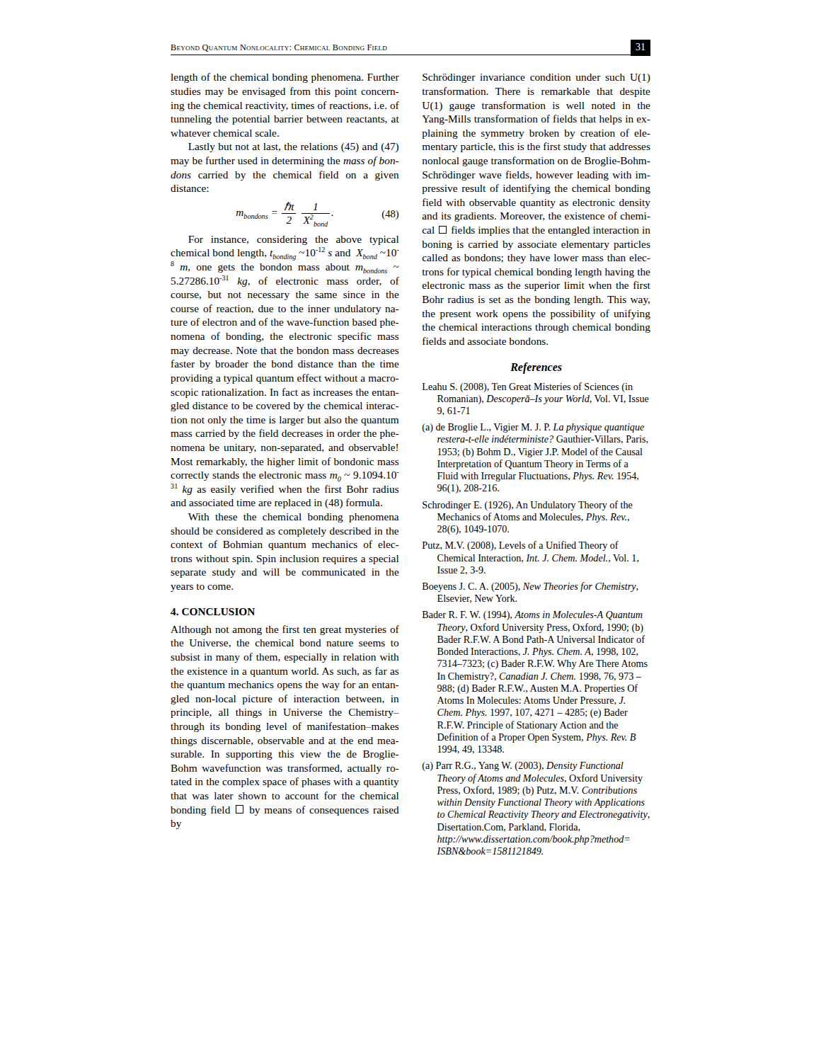Beyond Quantum Nonlocality: Chemical Bonding Field 31
length of the chemical bonding phenomena. Further studies may be envisaged from this point concerning the chemical reactivity, times of reactions, i.e. of tunneling the potential barrier between reactants, at whatever chemical scale.
Lastly but not at last, the relations (45) and (47) may be further used in determining the mass of bondons carried by the chemical field on a given distance:
mbondons = ℏt 2 1 X2bond. (48)
For instance, considering the above typical chemical bond length, tbonding ~10-12 s and Xbond ~10-8 m, one gets the bondon mass about mbondons ~ 5.27286.10-31 kg, of electronic mass order, of course, but not necessary the same since in the course of reaction, due to the inner undulatory nature of electron and of the wave-function based phenomena of bonding, the electronic specific mass may decrease. Note that the bondon mass decreases faster by broader the bond distance than the time providing a typical quantum effect without a macroscopic rationalization. In fact as increases the entangled distance to be covered by the chemical interaction not only the time is larger but also the quantum mass carried by the field decreases in order the phenomena be unitary, non-separated, and observable! Most remarkably, the higher limit of bondonic mass correctly stands the electronic mass m0 ~ 9.1094.10-31 kg as easily verified when the first Bohr radius and associated time are replaced in (48) formula.
With these the chemical bonding phenomena should be considered as completely described in the context of Bohmian quantum mechanics of electrons without spin. Spin inclusion requires a special separate study and will be communicated in the years to come.
4. CONCLUSION
Although not among the first ten great mysteries of the Universe, the chemical bond nature seems to subsist in many of them, especially in relation with the existence in a quantum world. As such, as far as the quantum mechanics opens the way for an entangled non-local picture of interaction between, in principle, all things in Universe the Chemistry–through its bonding level of manifestation–makes things discernable, observable and at the end measurable. In supporting this view the de Broglie-Bohm wavefunction was transformed, actually rotated in the complex space of phases with a quantity that was later shown to account for the chemical bonding field by means of consequences raised by
Schrödinger invariance condition under such U(1) transformation. There is remarkable that despite U(1) gauge transformation is well noted in the Yang-Mills transformation of fields that helps in explaining the symmetry broken by creation of elementary particle, this is the first study that addresses nonlocal gauge transformation on de Broglie-Bohm-Schrödinger wave fields, however leading with impressive result of identifying the chemical bonding field with observable quantity as electronic density and its gradients. Moreover, the existence of chemical fields implies that the entangled interaction in boning is carried by associate elementary particles called as bondons; they have lower mass than electrons for typical chemical bonding length having the electronic mass as the superior limit when the first Bohr radius is set as the bonding length. This way, the present work opens the possibility of unifying the chemical interactions through chemical bonding fields and associate bondons.
References
Leahu S. (2008), Ten Great Misteries of Sciences (in Romanian), Descoperă–Is your World, Vol. VI, Issue 9, 61-71
(a) de Broglie L., Vigier M. J. P. La physique quantique restera-t-elle indéterministe? Gauthier-Villars, Paris, 1953; (b) Bohm D., Vigier J.P. Model of the Causal Interpretation of Quantum Theory in Terms of a Fluid with Irregular Fluctuations, Phys. Rev. 1954, 96(1), 208-216.
Schrodinger E. (1926), An Undulatory Theory of the Mechanics of Atoms and Molecules, Phys. Rev., 28(6), 1049-1070.
Putz, M.V. (2008), Levels of a Unified Theory of Chemical Interaction, Int. J. Chem. Model., Vol. 1, Issue 2, 3-9.
Boeyens J. C. A. (2005), New Theories for Chemistry, Elsevier, New York.
Bader R. F. W. (1994), Atoms in Molecules-A Quantum Theory, Oxford University Press, Oxford, 1990; (b) Bader R.F.W. A Bond Path-A Universal Indicator of Bonded Interactions, J. Phys. Chem. A, 1998, 102, 7314–7323; (c) Bader R.F.W. Why Are There Atoms In Chemistry?, Canadian J. Chem. 1998, 76, 973 – 988; (d) Bader R.F.W., Austen M.A. Properties Of Atoms In Molecules: Atoms Under Pressure, J. Chem. Phys. 1997, 107, 4271 – 4285; (e) Bader R.F.W. Principle of Stationary Action and the Definition of a Proper Open System, Phys. Rev. B 1994, 49, 13348.
(a) Parr R.G., Yang W. (2003), Density Functional Theory of Atoms and Molecules, Oxford University Press, Oxford, 1989; (b) Putz, M.V. Contributions within Density Functional Theory with Applications to Chemical Reactivity Theory and Electronegativity, Disertation.Com, Parkland, Florida, http://www.dissertation.com/book.php?method= ISBN&book=1581121849.